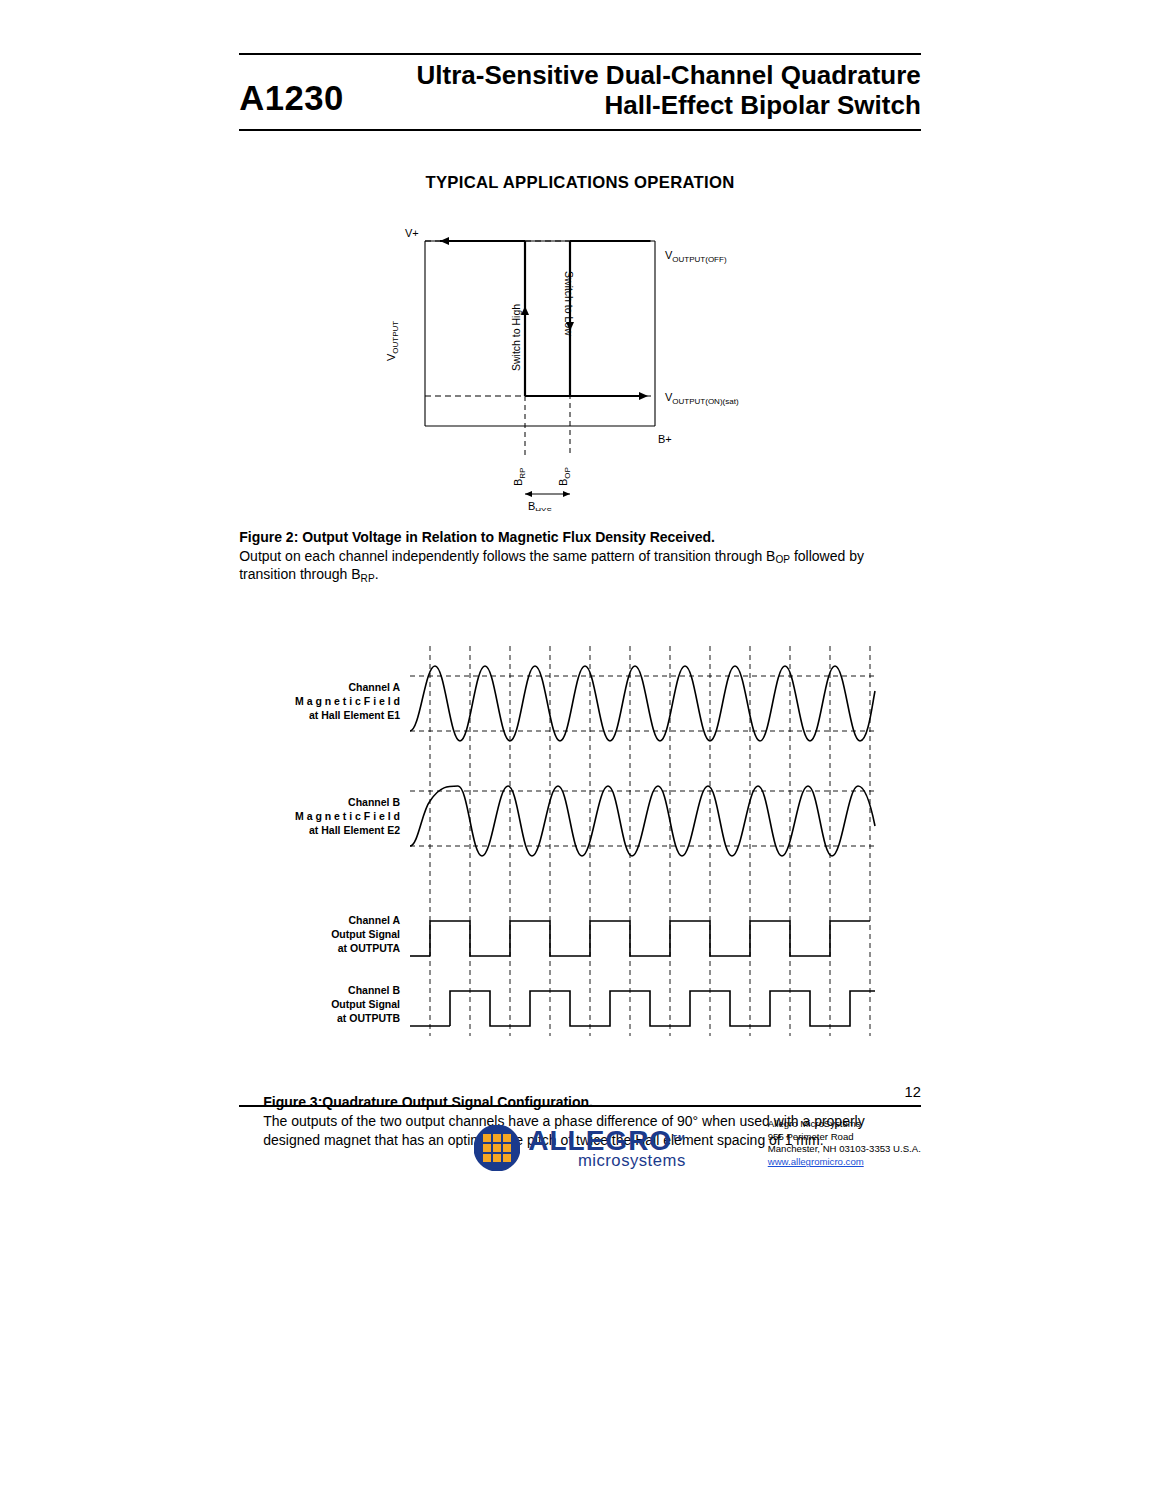A1230
Ultra-Sensitive Dual-Channel Quadrature
Hall-Effect Bipolar Switch
TYPICAL APPLICATIONS OPERATION
V+ VOUTPUT(OFF) VOUTPUT(ON)(sat) B+ VOUTPUT Switch to High Switch to Low BRP BOP BHYS
Figure 2: Output Voltage in Relation to Magnetic Flux Density Received.
Output on each channel independently follows the same pattern of transition through BOP followed by transition through BRP.
Channel A M a g n e t i c F i e l d at Hall Element E1 Channel B M a g n e t i c F i e l d at Hall Element E2 Channel A Output Signal at OUTPUTA Channel B Output Signal at OUTPUTB
Figure 3:Quadrature Output Signal Configuration.
The outputs of the two output channels have a phase difference of 90° when used with a properly designed magnet that has an optimal pole pitch of twice the Hall element spacing of 1 mm.
12
ALLEGROTM microsystems
Allegro MicroSystems
955 Perimeter Road
Manchester, NH 03103-3353 U.S.A.
www.allegromicro.com